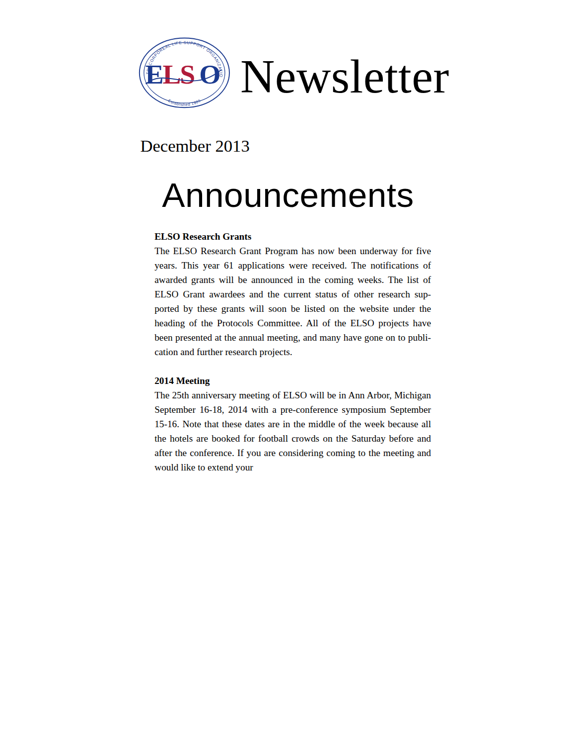EXTRACORPOREAL LIFE SUPPORT ORGANIZATION Established 1989 E L S O
Newsletter
December 2013
Announcements
ELSO Research Grants
The ELSO Research Grant Program has now been underway for five years. This year 61 applications were received. The notifications of awarded grants will be announced in the coming weeks. The list of ELSO Grant awardees and the current status of other research supported by these grants will soon be listed on the website under the heading of the Protocols Committee. All of the ELSO projects have been presented at the annual meeting, and many have gone on to publication and further research projects.
2014 Meeting
The 25th anniversary meeting of ELSO will be in Ann Arbor, Michigan September 16-18, 2014 with a pre-conference symposium September 15-16. Note that these dates are in the middle of the week because all the hotels are booked for football crowds on the Saturday before and after the conference. If you are considering coming to the meeting and would like to extend your